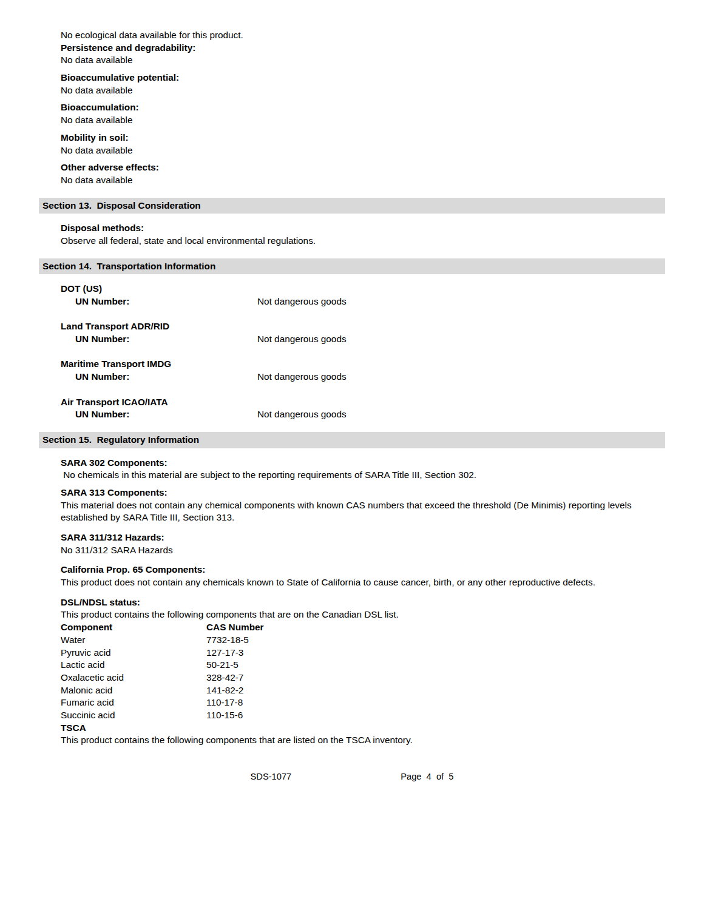No ecological data available for this product.
Persistence and degradability:
No data available
Bioaccumulative potential:
No data available
Bioaccumulation:
No data available
Mobility in soil:
No data available
Other adverse effects:
No data available
Section 13. Disposal Consideration
Disposal methods:
Observe all federal, state and local environmental regulations.
Section 14. Transportation Information
| DOT (US) | |
| UN Number: | Not dangerous goods |
| Land Transport ADR/RID | |
| UN Number: | Not dangerous goods |
| Maritime Transport IMDG | |
| UN Number: | Not dangerous goods |
| Air Transport ICAO/IATA | |
| UN Number: | Not dangerous goods |
Section 15. Regulatory Information
SARA 302 Components:
No chemicals in this material are subject to the reporting requirements of SARA Title III, Section 302.
SARA 313 Components:
This material does not contain any chemical components with known CAS numbers that exceed the threshold (De Minimis) reporting levels established by SARA Title III, Section 313.
SARA 311/312 Hazards:
No 311/312 SARA Hazards
California Prop. 65 Components:
This product does not contain any chemicals known to State of California to cause cancer, birth, or any other reproductive defects.
DSL/NDSL status:
This product contains the following components that are on the Canadian DSL list.
| Component | CAS Number |
| Water | 7732-18-5 |
| Pyruvic acid | 127-17-3 |
| Lactic acid | 50-21-5 |
| Oxalacetic acid | 328-42-7 |
| Malonic acid | 141-82-2 |
| Fumaric acid | 110-17-8 |
| Succinic acid | 110-15-6 |
TSCA
This product contains the following components that are listed on the TSCA inventory.
SDS-1077 Page 4 of 5